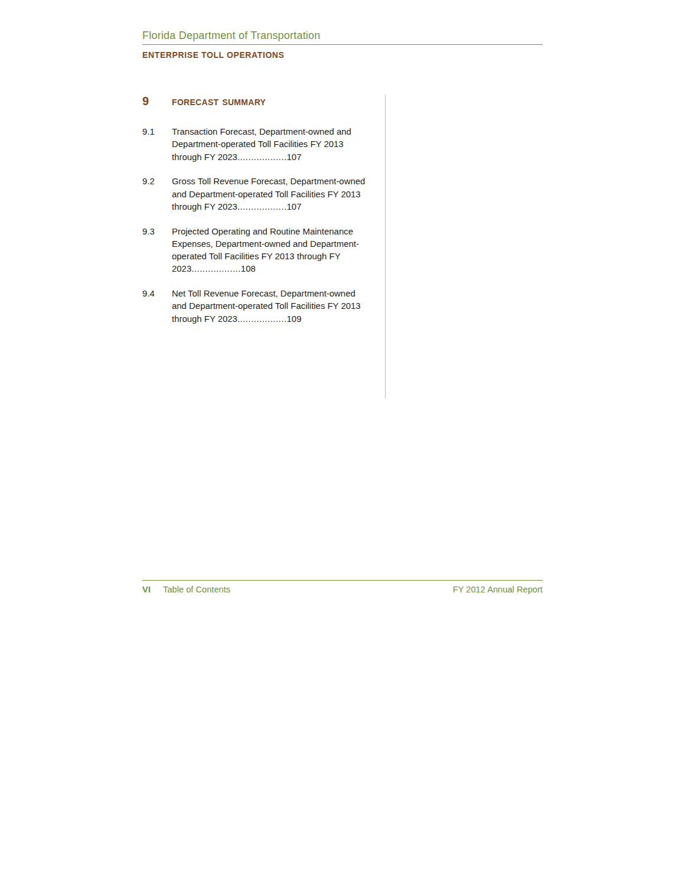Florida Department of Transportation
Enterprise Toll Operations
9 Forecast Summary
9.1 Transaction Forecast, Department-owned and Department-operated Toll Facilities FY 2013 through FY 2023.................. 107
9.2 Gross Toll Revenue Forecast, Department-owned and Department-operated Toll Facilities FY 2013 through FY 2023.................. 107
9.3 Projected Operating and Routine Maintenance Expenses, Department-owned and Department-operated Toll Facilities FY 2013 through FY 2023.................. 108
9.4 Net Toll Revenue Forecast, Department-owned and Department-operated Toll Facilities FY 2013 through FY 2023.................. 109
VI Table of Contents
FY 2012 Annual Report